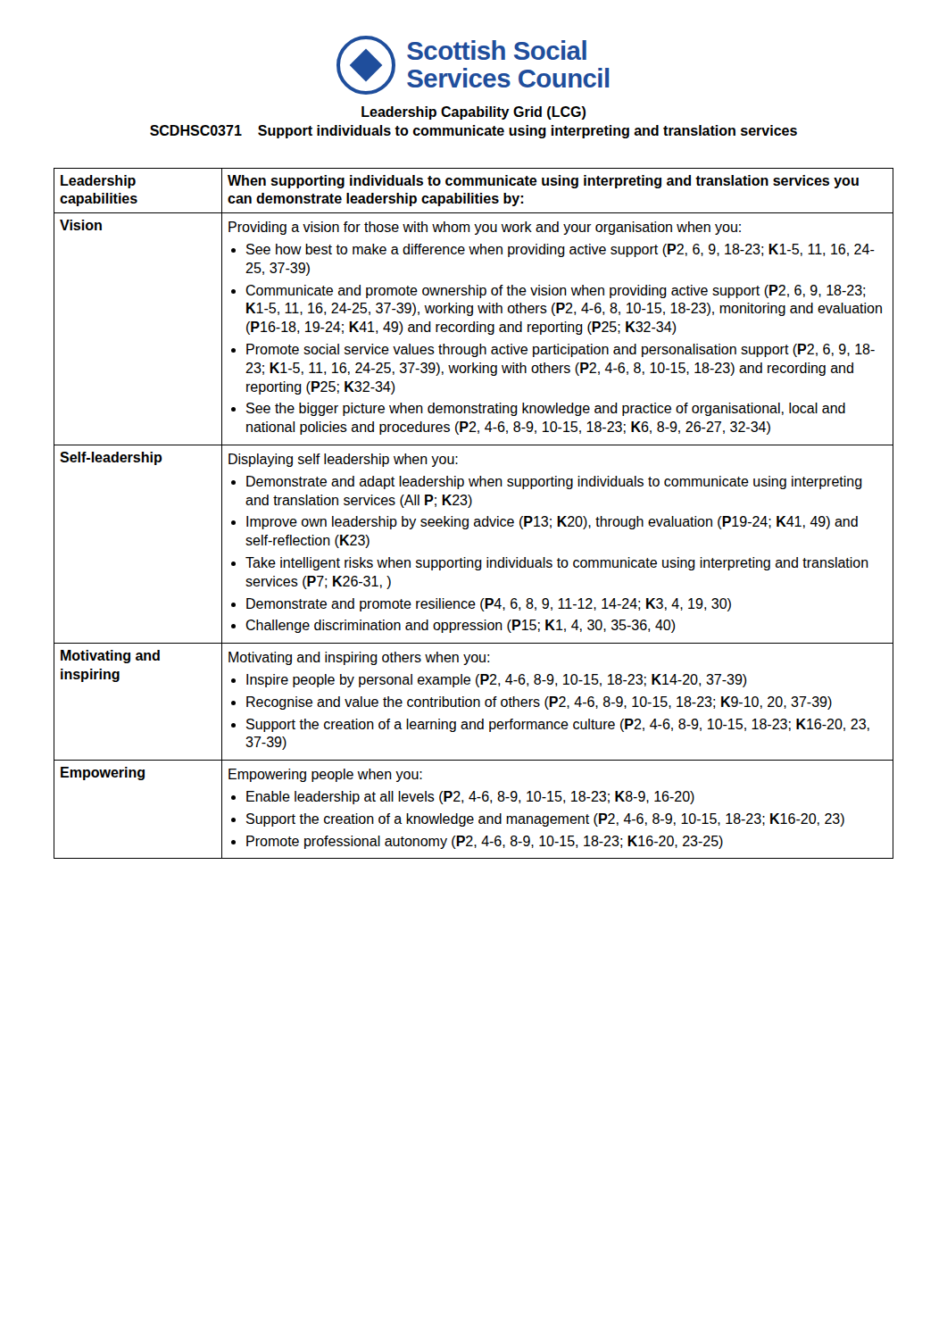Scottish Social
Services Council
Leadership Capability Grid (LCG)
SCDHSC0371 Support individuals to communicate using interpreting and translation services
| Leadership capabilities | When supporting individuals to communicate using interpreting and translation services you can demonstrate leadership capabilities by: |
| --- | --- |
| Vision | Providing a vision for those with whom you work and your organisation when you: See how best to make a difference when providing active support ( P 2, 6, 9, 18-23; K 1-5, 11, 16, 24-25, 37-39) Communicate and promote ownership of the vision when providing active support ( P 2, 6, 9, 18-23; K 1-5, 11, 16, 24-25, 37-39), working with others ( P 2, 4-6, 8, 10-15, 18-23), monitoring and evaluation ( P 16-18, 19-24; K 41, 49) and recording and reporting ( P 25; K 32-34) Promote social service values through active participation and personalisation support ( P 2, 6, 9, 18-23; K 1-5, 11, 16, 24-25, 37-39), working with others ( P 2, 4-6, 8, 10-15, 18-23) and recording and reporting ( P 25; K 32-34) See the bigger picture when demonstrating knowledge and practice of organisational, local and national policies and procedures ( P 2, 4-6, 8-9, 10-15, 18-23; K 6, 8-9, 26-27, 32-34) |
| Self-leadership | Displaying self leadership when you: Demonstrate and adapt leadership when supporting individuals to communicate using interpreting and translation services (All P ; K 23) Improve own leadership by seeking advice ( P 13; K 20), through evaluation ( P 19-24; K 41, 49) and self-reflection ( K 23) Take intelligent risks when supporting individuals to communicate using interpreting and translation services ( P 7; K 26-31, ) Demonstrate and promote resilience ( P 4, 6, 8, 9, 11-12, 14-24; K 3, 4, 19, 30) Challenge discrimination and oppression ( P 15; K 1, 4, 30, 35-36, 40) |
| Motivating and inspiring | Motivating and inspiring others when you: Inspire people by personal example ( P 2, 4-6, 8-9, 10-15, 18-23; K 14-20, 37-39) Recognise and value the contribution of others ( P 2, 4-6, 8-9, 10-15, 18-23; K 9-10, 20, 37-39) Support the creation of a learning and performance culture ( P 2, 4-6, 8-9, 10-15, 18-23; K 16-20, 23, 37-39) |
| Empowering | Empowering people when you: Enable leadership at all levels ( P 2, 4-6, 8-9, 10-15, 18-23; K 8-9, 16-20) Support the creation of a knowledge and management ( P 2, 4-6, 8-9, 10-15, 18-23; K 16-20, 23) Promote professional autonomy ( P 2, 4-6, 8-9, 10-15, 18-23; K 16-20, 23-25) |